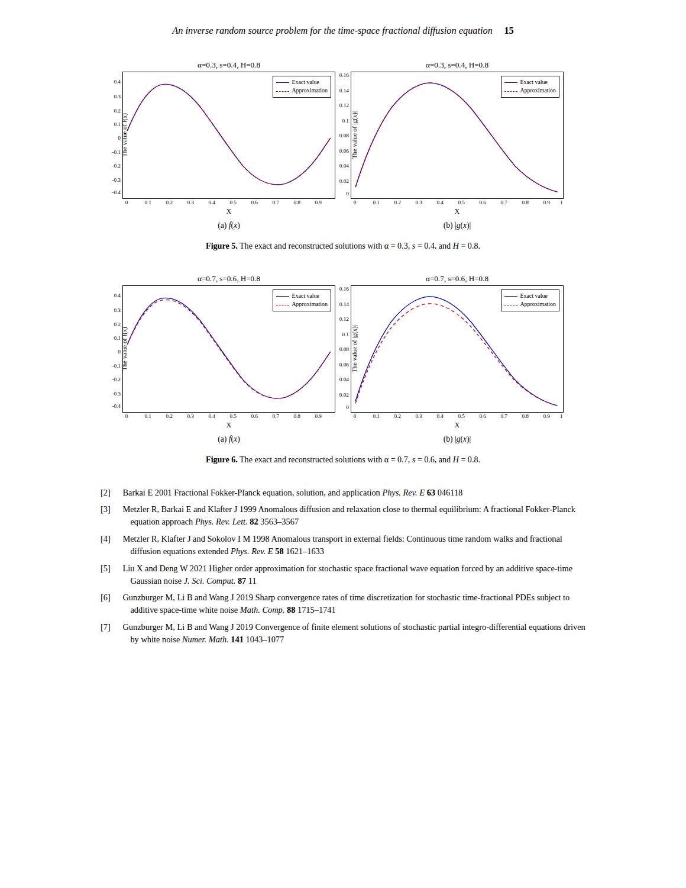An inverse random source problem for the time-space fractional diffusion equation 15
α=0.3, s=0.4, H=0.8
The value of f(x)
0.4 0.3 0.2 0.1 0 -0.1 -0.2 -0.3 -0.4
Exact value
Approximation
0 0.1 0.2 0.3 0.4 0.5 0.6 0.7 0.8 0.9
X
(a) f(x)
α=0.3, s=0.4, H=0.8
The value of |g(x)|
0.16 0.14 0.12 0.1 0.08 0.06 0.04 0.02 0
Exact value
Approximation
0 0.1 0.2 0.3 0.4 0.5 0.6 0.7 0.8 0.9 1
X
(b) |g(x)|
Figure 5. The exact and reconstructed solutions with α = 0.3, s = 0.4, and H = 0.8.
α=0.7, s=0.6, H=0.8
The value of f(x)
0.4 0.3 0.2 0.1 0 -0.1 -0.2 -0.3 -0.4
Exact value
Approximation
0 0.1 0.2 0.3 0.4 0.5 0.6 0.7 0.8 0.9
X
(a) f(x)
α=0.7, s=0.6, H=0.8
The value of |g(x)|
0.16 0.14 0.12 0.1 0.08 0.06 0.04 0.02 0
Exact value
Approximation
0 0.1 0.2 0.3 0.4 0.5 0.6 0.7 0.8 0.9 1
X
(b) |g(x)|
Figure 6. The exact and reconstructed solutions with α = 0.7, s = 0.6, and H = 0.8.
[2] Barkai E 2001 Fractional Fokker-Planck equation, solution, and application Phys. Rev. E 63 046118
[3] Metzler R, Barkai E and Klafter J 1999 Anomalous diffusion and relaxation close to thermal equilibrium: A fractional Fokker-Planck equation approach Phys. Rev. Lett. 82 3563–3567
[4] Metzler R, Klafter J and Sokolov I M 1998 Anomalous transport in external fields: Continuous time random walks and fractional diffusion equations extended Phys. Rev. E 58 1621–1633
[5] Liu X and Deng W 2021 Higher order approximation for stochastic space fractional wave equation forced by an additive space-time Gaussian noise J. Sci. Comput. 87 11
[6] Gunzburger M, Li B and Wang J 2019 Sharp convergence rates of time discretization for stochastic time-fractional PDEs subject to additive space-time white noise Math. Comp. 88 1715–1741
[7] Gunzburger M, Li B and Wang J 2019 Convergence of finite element solutions of stochastic partial integro-differential equations driven by white noise Numer. Math. 141 1043–1077